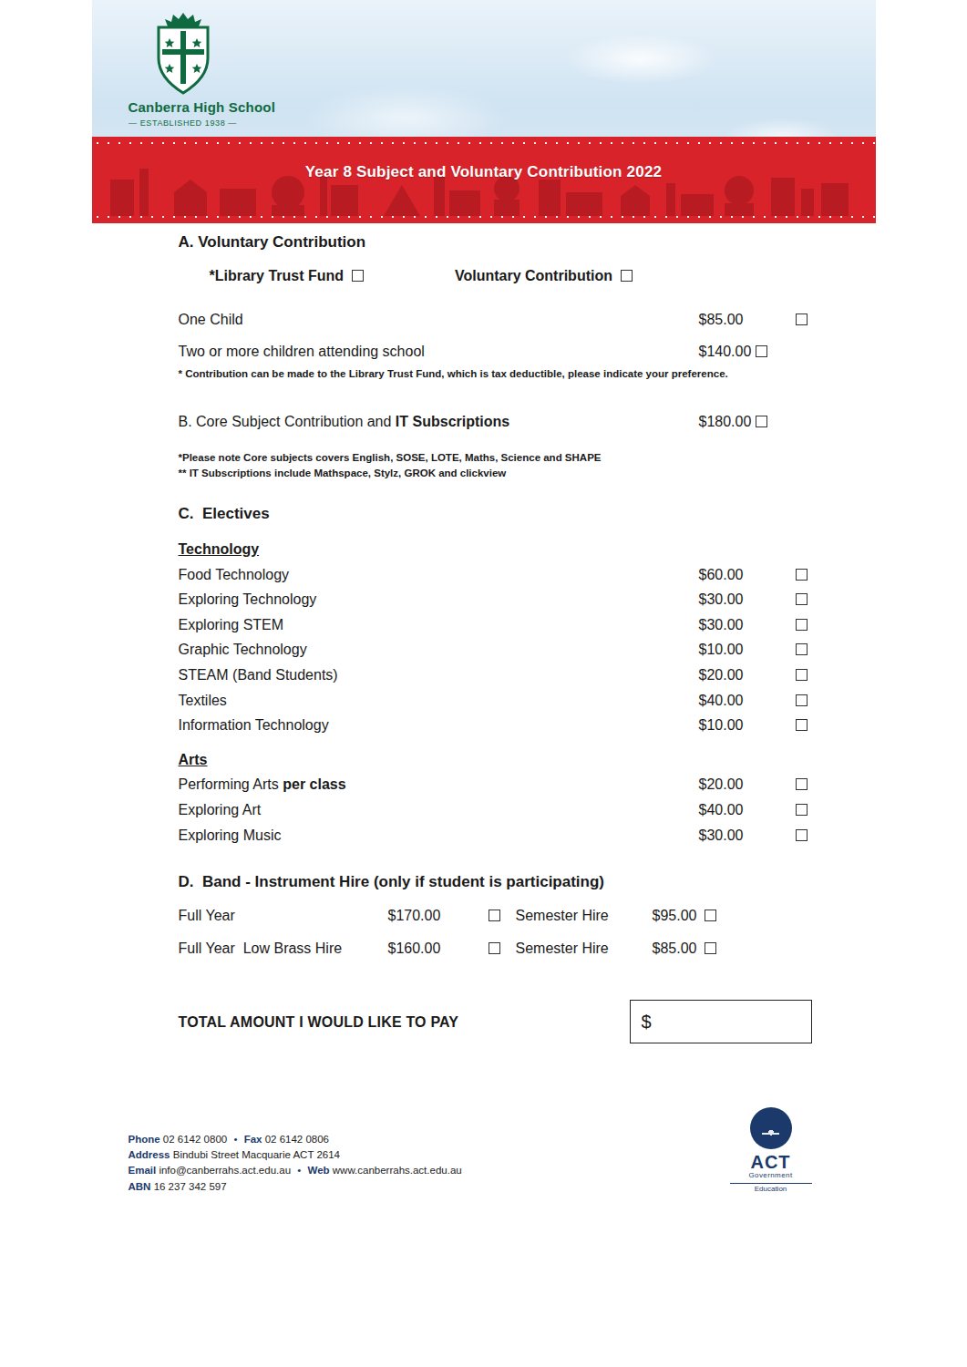Canberra High School
— ESTABLISHED 1938 —
Year 8 Subject and Voluntary Contribution 2022
A. Voluntary Contribution
*Library Trust Fund
Voluntary Contribution
One Child
$85.00
Two or more children attending school
$140.00
* Contribution can be made to the Library Trust Fund, which is tax deductible, please indicate your preference.
B. Core Subject Contribution and IT Subscriptions
$180.00
*Please note Core subjects covers English, SOSE, LOTE, Maths, Science and SHAPE
** IT Subscriptions include Mathspace, Stylz, GROK and clickview
C. Electives
Technology
Food Technology
$60.00
Exploring Technology
$30.00
Exploring STEM
$30.00
Graphic Technology
$10.00
STEAM (Band Students)
$20.00
Textiles
$40.00
Information Technology
$10.00
Arts
Performing Arts per class
$20.00
Exploring Art
$40.00
Exploring Music
$30.00
D. Band - Instrument Hire (only if student is participating)
Full Year
$170.00
Semester Hire
$95.00
Full Year Low Brass Hire
$160.00
Semester Hire
$85.00
TOTAL AMOUNT I WOULD LIKE TO PAY
$
Phone 02 6142 0800 • Fax 02 6142 0806
Address Bindubi Street Macquarie ACT 2614
Email info@canberrahs.act.edu.au • Web www.canberrahs.act.edu.au
ABN 16 237 342 597
ACT
Government
Education